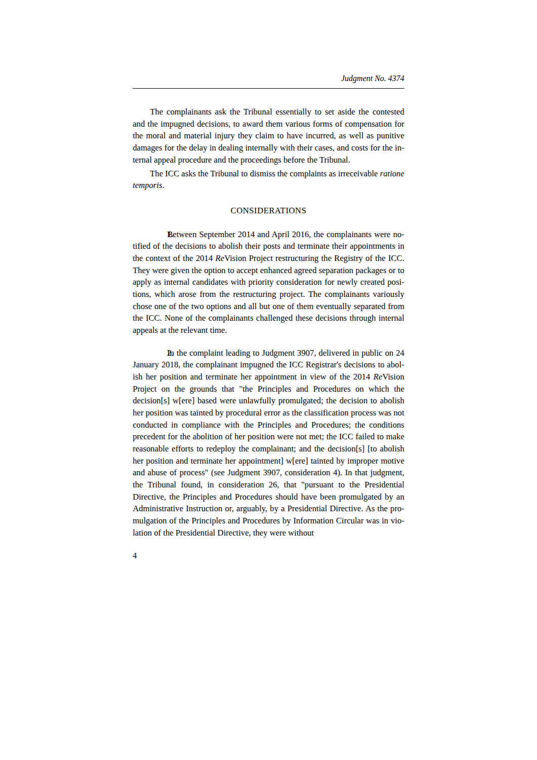Judgment No. 4374
The complainants ask the Tribunal essentially to set aside the contested and the impugned decisions, to award them various forms of compensation for the moral and material injury they claim to have incurred, as well as punitive damages for the delay in dealing internally with their cases, and costs for the internal appeal procedure and the proceedings before the Tribunal.
The ICC asks the Tribunal to dismiss the complaints as irreceivable ratione temporis.
CONSIDERATIONS
1. Between September 2014 and April 2016, the complainants were notified of the decisions to abolish their posts and terminate their appointments in the context of the 2014 Re Vision Project restructuring the Registry of the ICC. They were given the option to accept enhanced agreed separation packages or to apply as internal candidates with priority consideration for newly created positions, which arose from the restructuring project. The complainants variously chose one of the two options and all but one of them eventually separated from the ICC. None of the complainants challenged these decisions through internal appeals at the relevant time.
2. In the complaint leading to Judgment 3907, delivered in public on 24 January 2018, the complainant impugned the ICC Registrar's decisions to abolish her position and terminate her appointment in view of the 2014 Re Vision Project on the grounds that "the Principles and Procedures on which the decision[s] w[ere] based were unlawfully promulgated; the decision to abolish her position was tainted by procedural error as the classification process was not conducted in compliance with the Principles and Procedures; the conditions precedent for the abolition of her position were not met; the ICC failed to make reasonable efforts to redeploy the complainant; and the decision[s] [to abolish her position and terminate her appointment] w[ere] tainted by improper motive and abuse of process" (see Judgment 3907, consideration 4). In that judgment, the Tribunal found, in consideration 26, that "pursuant to the Presidential Directive, the Principles and Procedures should have been promulgated by an Administrative Instruction or, arguably, by a Presidential Directive. As the promulgation of the Principles and Procedures by Information Circular was in violation of the Presidential Directive, they were without
4